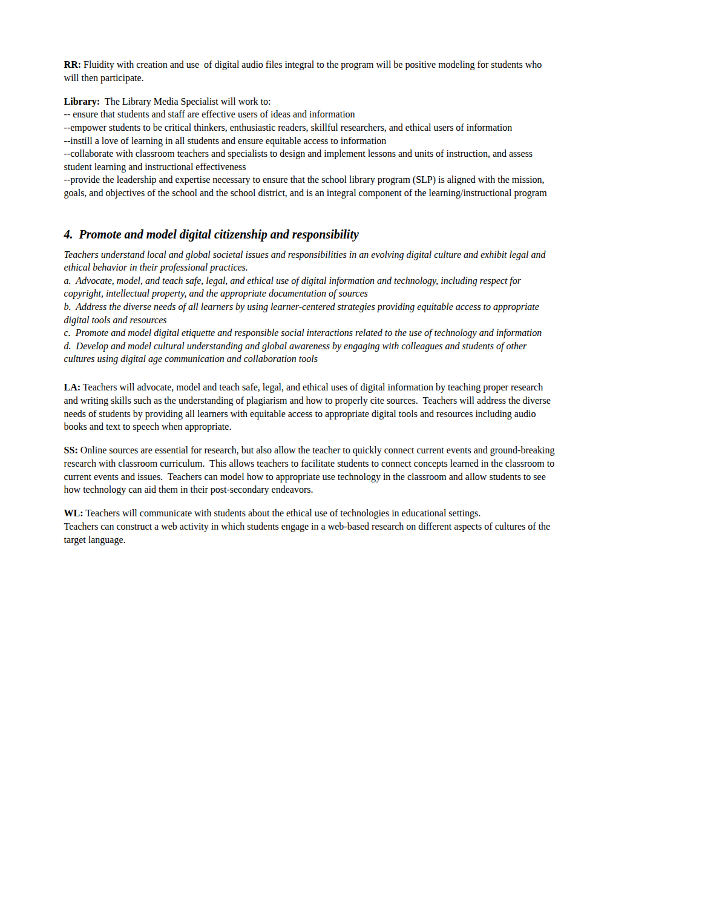RR: Fluidity with creation and use of digital audio files integral to the program will be positive modeling for students who will then participate.
Library: The Library Media Specialist will work to:
-- ensure that students and staff are effective users of ideas and information
--empower students to be critical thinkers, enthusiastic readers, skillful researchers, and ethical users of information
--instill a love of learning in all students and ensure equitable access to information
--collaborate with classroom teachers and specialists to design and implement lessons and units of instruction, and assess student learning and instructional effectiveness
--provide the leadership and expertise necessary to ensure that the school library program (SLP) is aligned with the mission, goals, and objectives of the school and the school district, and is an integral component of the learning/instructional program
4. Promote and model digital citizenship and responsibility
Teachers understand local and global societal issues and responsibilities in an evolving digital culture and exhibit legal and ethical behavior in their professional practices.
a. Advocate, model, and teach safe, legal, and ethical use of digital information and technology, including respect for copyright, intellectual property, and the appropriate documentation of sources
b. Address the diverse needs of all learners by using learner-centered strategies providing equitable access to appropriate digital tools and resources
c. Promote and model digital etiquette and responsible social interactions related to the use of technology and information
d. Develop and model cultural understanding and global awareness by engaging with colleagues and students of other cultures using digital age communication and collaboration tools
LA: Teachers will advocate, model and teach safe, legal, and ethical uses of digital information by teaching proper research and writing skills such as the understanding of plagiarism and how to properly cite sources. Teachers will address the diverse needs of students by providing all learners with equitable access to appropriate digital tools and resources including audio books and text to speech when appropriate.
SS: Online sources are essential for research, but also allow the teacher to quickly connect current events and ground-breaking research with classroom curriculum. This allows teachers to facilitate students to connect concepts learned in the classroom to current events and issues. Teachers can model how to appropriate use technology in the classroom and allow students to see how technology can aid them in their post-secondary endeavors.
WL: Teachers will communicate with students about the ethical use of technologies in educational settings.
Teachers can construct a web activity in which students engage in a web-based research on different aspects of cultures of the target language.